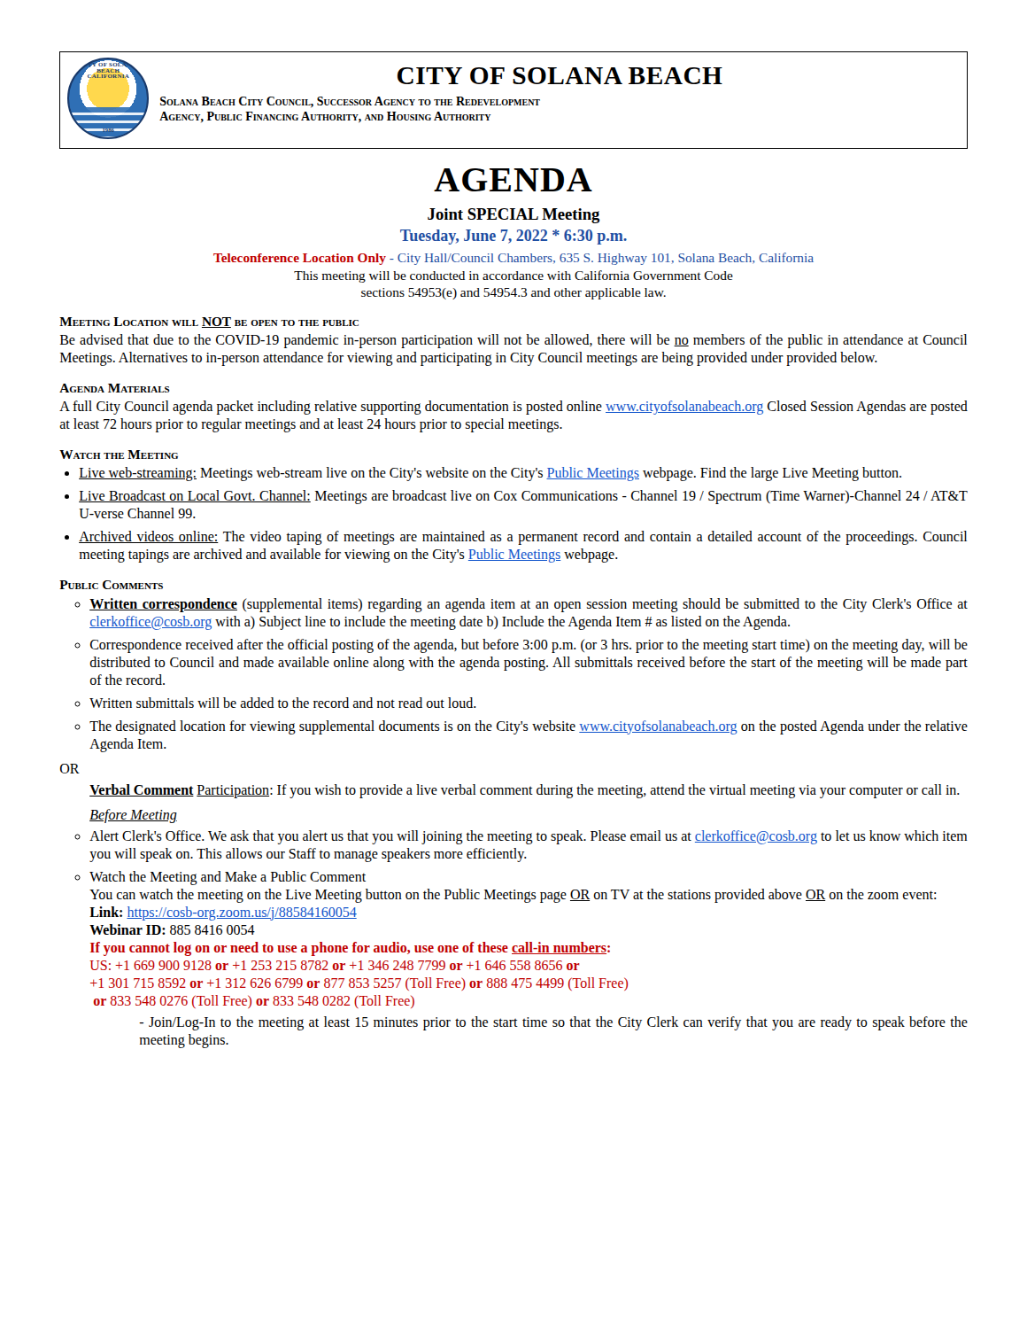CITY OF SOLANA BEACH
CALIFORNIA
1986
CITY OF SOLANA BEACH
Solana Beach City Council, Successor Agency to the Redevelopment
Agency, Public Financing Authority, and Housing Authority
AGENDA
Joint SPECIAL Meeting
Tuesday, June 7, 2022 * 6:30 p.m.
Teleconference Location Only - City Hall/Council Chambers, 635 S. Highway 101, Solana Beach, California
This meeting will be conducted in accordance with California Government Code
sections 54953(e) and 54954.3 and other applicable law.
Meeting Location will NOT be open to the public
Be advised that due to the COVID-19 pandemic in-person participation will not be allowed, there will be no members of the public in attendance at Council Meetings. Alternatives to in-person attendance for viewing and participating in City Council meetings are being provided under provided below.
Agenda Materials
A full City Council agenda packet including relative supporting documentation is posted online www.cityofsolanabeach.org Closed Session Agendas are posted at least 72 hours prior to regular meetings and at least 24 hours prior to special meetings.
Watch the Meeting
Live web-streaming: Meetings web-stream live on the City's website on the City's Public Meetings webpage. Find the large Live Meeting button.
Live Broadcast on Local Govt. Channel: Meetings are broadcast live on Cox Communications - Channel 19 / Spectrum (Time Warner)-Channel 24 / AT&T U-verse Channel 99.
Archived videos online: The video taping of meetings are maintained as a permanent record and contain a detailed account of the proceedings. Council meeting tapings are archived and available for viewing on the City's Public Meetings webpage.
Public Comments
Written correspondence (supplemental items) regarding an agenda item at an open session meeting should be submitted to the City Clerk's Office at clerkoffice@cosb.org with a) Subject line to include the meeting date b) Include the Agenda Item # as listed on the Agenda.
Correspondence received after the official posting of the agenda, but before 3:00 p.m. (or 3 hrs. prior to the meeting start time) on the meeting day, will be distributed to Council and made available online along with the agenda posting. All submittals received before the start of the meeting will be made part of the record.
Written submittals will be added to the record and not read out loud.
The designated location for viewing supplemental documents is on the City's website www.cityofsolanabeach.org on the posted Agenda under the relative Agenda Item.
OR
Verbal Comment Participation: If you wish to provide a live verbal comment during the meeting, attend the virtual meeting via your computer or call in.
Before Meeting
Alert Clerk's Office. We ask that you alert us that you will joining the meeting to speak. Please email us at clerkoffice@cosb.org to let us know which item you will speak on. This allows our Staff to manage speakers more efficiently.
Watch the Meeting and Make a Public Comment
You can watch the meeting on the Live Meeting button on the Public Meetings page OR on TV at the stations provided above OR on the zoom event:
Link: https://cosb-org.zoom.us/j/88584160054
Webinar ID: 885 8416 0054
If you cannot log on or need to use a phone for audio, use one of these call-in numbers:
US: +1 669 900 9128 or +1 253 215 8782 or +1 346 248 7799 or +1 646 558 8656 or
+1 301 715 8592 or +1 312 626 6799 or 877 853 5257 (Toll Free) or 888 475 4499 (Toll Free)
or 833 548 0276 (Toll Free) or 833 548 0282 (Toll Free)
Join/Log-In to the meeting at least 15 minutes prior to the start time so that the City Clerk can verify that you are ready to speak before the meeting begins.